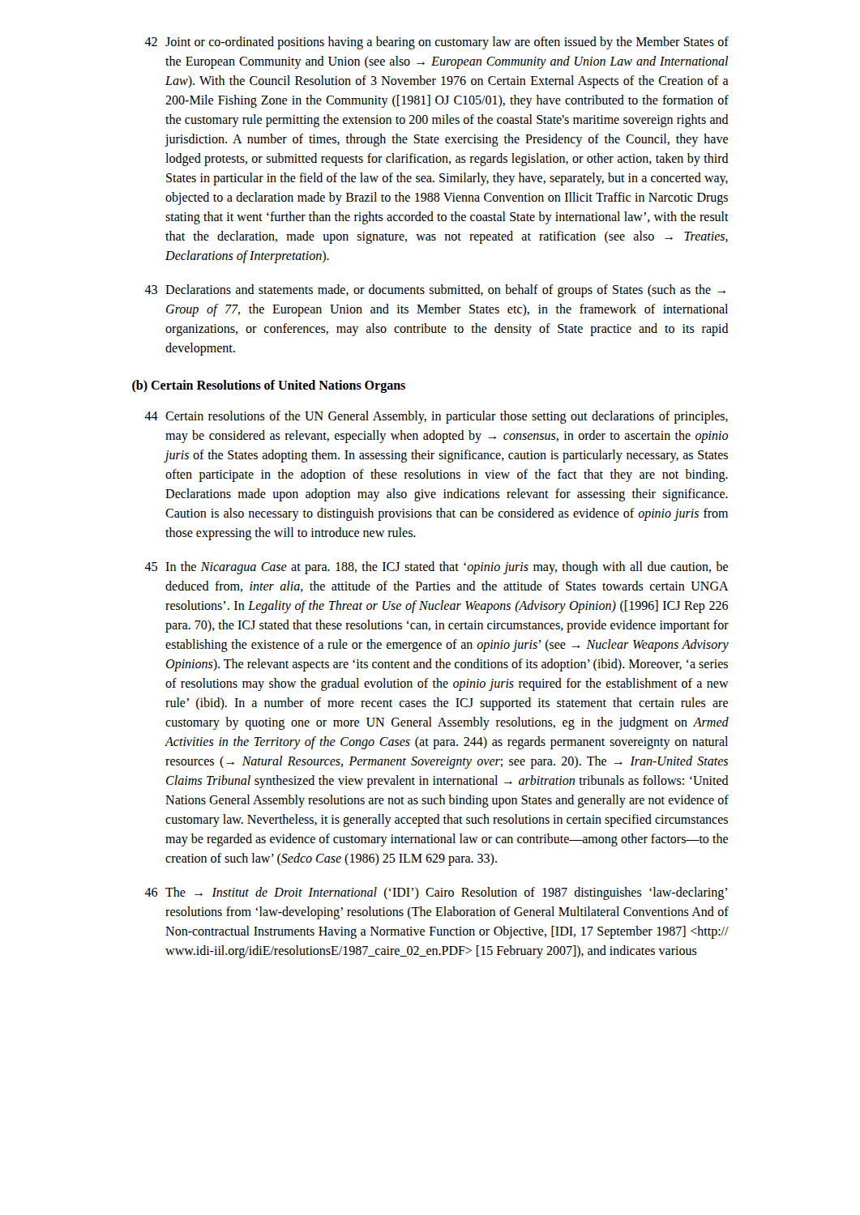Joint or co-ordinated positions having a bearing on customary law are often issued by the Member States of the European Community and Union (see also → European Community and Union Law and International Law). With the Council Resolution of 3 November 1976 on Certain External Aspects of the Creation of a 200-Mile Fishing Zone in the Community ([1981] OJ C105/01), they have contributed to the formation of the customary rule permitting the extension to 200 miles of the coastal State's maritime sovereign rights and jurisdiction. A number of times, through the State exercising the Presidency of the Council, they have lodged protests, or submitted requests for clarification, as regards legislation, or other action, taken by third States in particular in the field of the law of the sea. Similarly, they have, separately, but in a concerted way, objected to a declaration made by Brazil to the 1988 Vienna Convention on Illicit Traffic in Narcotic Drugs stating that it went ‘further than the rights accorded to the coastal State by international law’, with the result that the declaration, made upon signature, was not repeated at ratification (see also → Treaties, Declarations of Interpretation).
Declarations and statements made, or documents submitted, on behalf of groups of States (such as the → Group of 77, the European Union and its Member States etc), in the framework of international organizations, or conferences, may also contribute to the density of State practice and to its rapid development.
(b) Certain Resolutions of United Nations Organs
Certain resolutions of the UN General Assembly, in particular those setting out declarations of principles, may be considered as relevant, especially when adopted by → consensus, in order to ascertain the opinio juris of the States adopting them. In assessing their significance, caution is particularly necessary, as States often participate in the adoption of these resolutions in view of the fact that they are not binding. Declarations made upon adoption may also give indications relevant for assessing their significance. Caution is also necessary to distinguish provisions that can be considered as evidence of opinio juris from those expressing the will to introduce new rules.
In the Nicaragua Case at para. 188, the ICJ stated that ‘opinio juris may, though with all due caution, be deduced from, inter alia, the attitude of the Parties and the attitude of States towards certain UNGA resolutions’. In Legality of the Threat or Use of Nuclear Weapons (Advisory Opinion) ([1996] ICJ Rep 226 para. 70), the ICJ stated that these resolutions ‘can, in certain circumstances, provide evidence important for establishing the existence of a rule or the emergence of an opinio juris’ (see → Nuclear Weapons Advisory Opinions). The relevant aspects are ‘its content and the conditions of its adoption’ (ibid). Moreover, ‘a series of resolutions may show the gradual evolution of the opinio juris required for the establishment of a new rule’ (ibid). In a number of more recent cases the ICJ supported its statement that certain rules are customary by quoting one or more UN General Assembly resolutions, eg in the judgment on Armed Activities in the Territory of the Congo Cases (at para. 244) as regards permanent sovereignty on natural resources (→ Natural Resources, Permanent Sovereignty over; see para. 20). The → Iran-United States Claims Tribunal synthesized the view prevalent in international → arbitration tribunals as follows: ‘United Nations General Assembly resolutions are not as such binding upon States and generally are not evidence of customary law. Nevertheless, it is generally accepted that such resolutions in certain specified circumstances may be regarded as evidence of customary international law or can contribute—among other factors—to the creation of such law’ (Sedco Case (1986) 25 ILM 629 para. 33).
The → Institut de Droit International (‘IDI’) Cairo Resolution of 1987 distinguishes ‘law-declaring’ resolutions from ‘law-developing’ resolutions (The Elaboration of General Multilateral Conventions And of Non-contractual Instruments Having a Normative Function or Objective, [IDI, 17 September 1987] <http://www.idi-iil.org/idiE/resolutionsE/1987_caire_02_en.PDF> [15 February 2007]), and indicates various